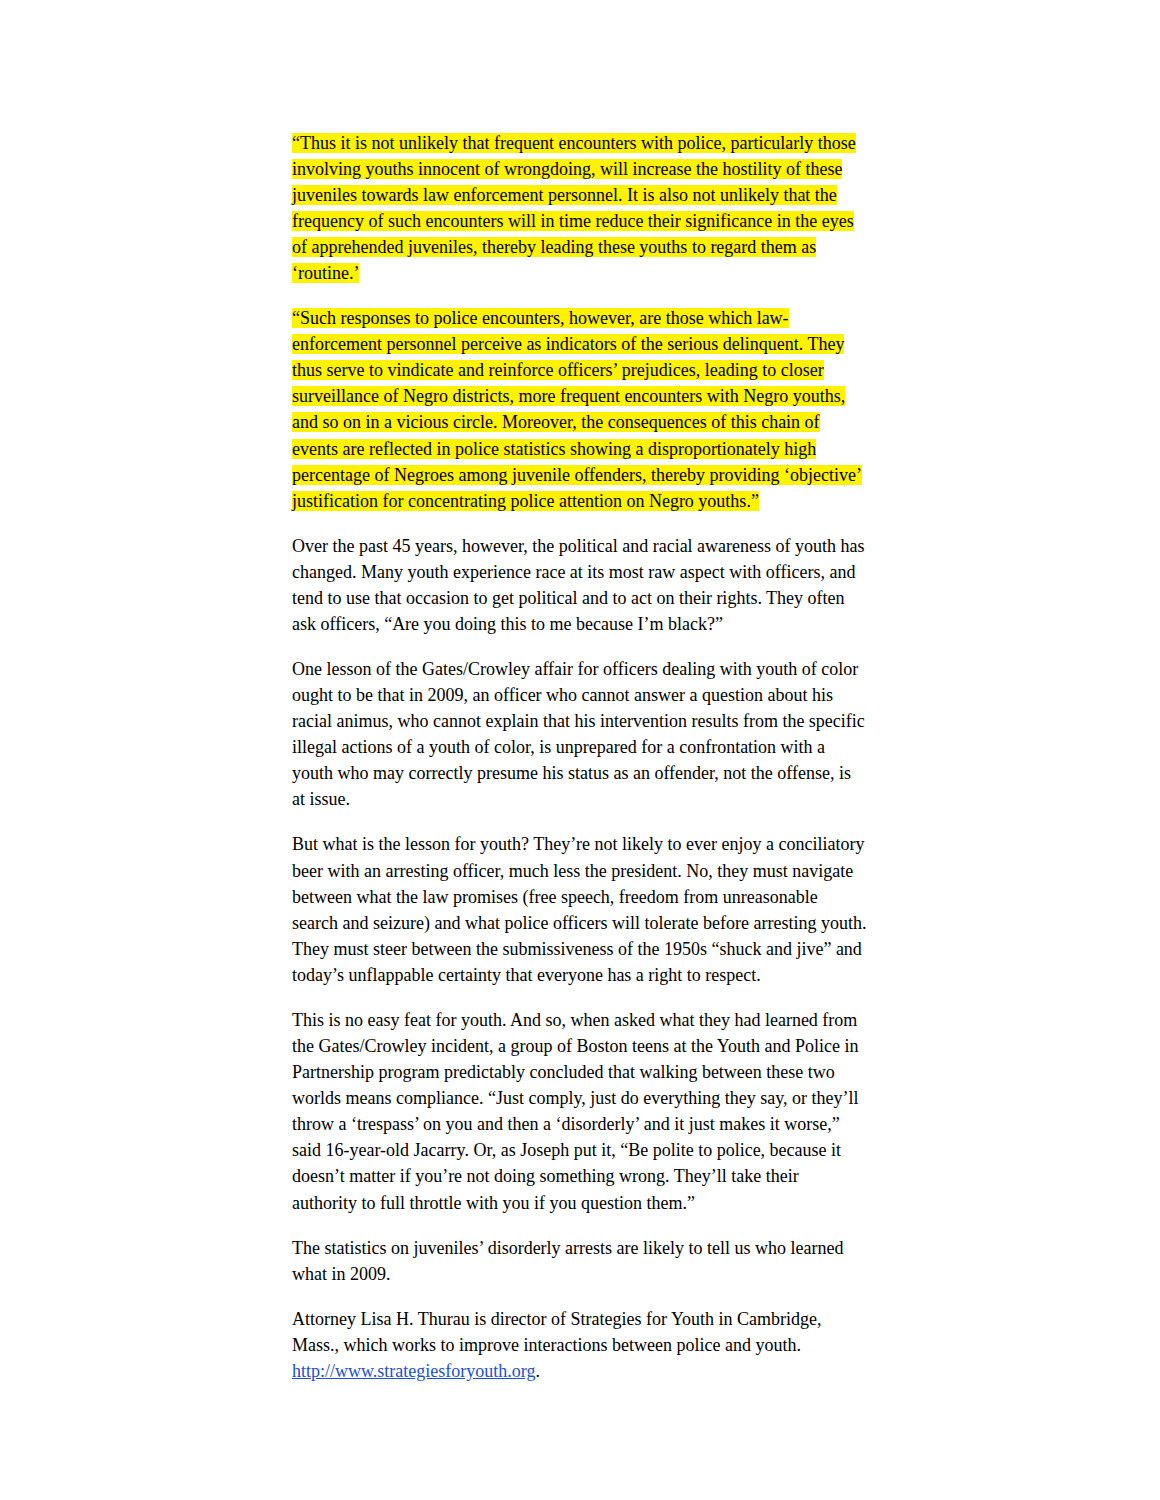“Thus it is not unlikely that frequent encounters with police, particularly those involving youths innocent of wrongdoing, will increase the hostility of these juveniles towards law enforcement personnel. It is also not unlikely that the frequency of such encounters will in time reduce their significance in the eyes of apprehended juveniles, thereby leading these youths to regard them as ‘routine.’
“Such responses to police encounters, however, are those which law-enforcement personnel perceive as indicators of the serious delinquent. They thus serve to vindicate and reinforce officers’ prejudices, leading to closer surveillance of Negro districts, more frequent encounters with Negro youths, and so on in a vicious circle. Moreover, the consequences of this chain of events are reflected in police statistics showing a disproportionately high percentage of Negroes among juvenile offenders, thereby providing ‘objective’ justification for concentrating police attention on Negro youths.”
Over the past 45 years, however, the political and racial awareness of youth has changed. Many youth experience race at its most raw aspect with officers, and tend to use that occasion to get political and to act on their rights. They often ask officers, “Are you doing this to me because I’m black?”
One lesson of the Gates/Crowley affair for officers dealing with youth of color ought to be that in 2009, an officer who cannot answer a question about his racial animus, who cannot explain that his intervention results from the specific illegal actions of a youth of color, is unprepared for a confrontation with a youth who may correctly presume his status as an offender, not the offense, is at issue.
But what is the lesson for youth? They’re not likely to ever enjoy a conciliatory beer with an arresting officer, much less the president. No, they must navigate between what the law promises (free speech, freedom from unreasonable search and seizure) and what police officers will tolerate before arresting youth. They must steer between the submissiveness of the 1950s “shuck and jive” and today’s unflappable certainty that everyone has a right to respect.
This is no easy feat for youth. And so, when asked what they had learned from the Gates/Crowley incident, a group of Boston teens at the Youth and Police in Partnership program predictably concluded that walking between these two worlds means compliance. “Just comply, just do everything they say, or they’ll throw a ‘trespass’ on you and then a ‘disorderly’ and it just makes it worse,” said 16-year-old Jacarry. Or, as Joseph put it, “Be polite to police, because it doesn’t matter if you’re not doing something wrong. They’ll take their authority to full throttle with you if you question them.”
The statistics on juveniles’ disorderly arrests are likely to tell us who learned what in 2009.
Attorney Lisa H. Thurau is director of Strategies for Youth in Cambridge, Mass., which works to improve interactions between police and youth.
http://www.strategiesforyouth.org.